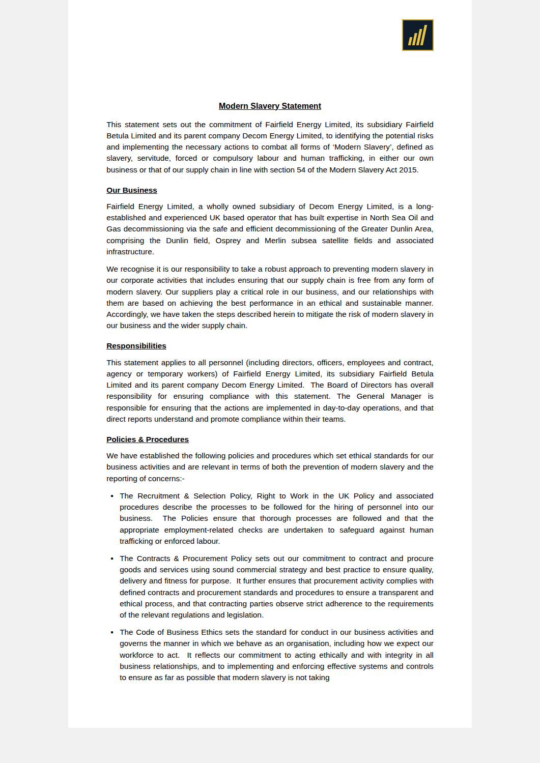Modern Slavery Statement
This statement sets out the commitment of Fairfield Energy Limited, its subsidiary Fairfield Betula Limited and its parent company Decom Energy Limited, to identifying the potential risks and implementing the necessary actions to combat all forms of ‘Modern Slavery’, defined as slavery, servitude, forced or compulsory labour and human trafficking, in either our own business or that of our supply chain in line with section 54 of the Modern Slavery Act 2015.
Our Business
Fairfield Energy Limited, a wholly owned subsidiary of Decom Energy Limited, is a long-established and experienced UK based operator that has built expertise in North Sea Oil and Gas decommissioning via the safe and efficient decommissioning of the Greater Dunlin Area, comprising the Dunlin field, Osprey and Merlin subsea satellite fields and associated infrastructure.
We recognise it is our responsibility to take a robust approach to preventing modern slavery in our corporate activities that includes ensuring that our supply chain is free from any form of modern slavery. Our suppliers play a critical role in our business, and our relationships with them are based on achieving the best performance in an ethical and sustainable manner. Accordingly, we have taken the steps described herein to mitigate the risk of modern slavery in our business and the wider supply chain.
Responsibilities
This statement applies to all personnel (including directors, officers, employees and contract, agency or temporary workers) of Fairfield Energy Limited, its subsidiary Fairfield Betula Limited and its parent company Decom Energy Limited. The Board of Directors has overall responsibility for ensuring compliance with this statement. The General Manager is responsible for ensuring that the actions are implemented in day-to-day operations, and that direct reports understand and promote compliance within their teams.
Policies & Procedures
We have established the following policies and procedures which set ethical standards for our business activities and are relevant in terms of both the prevention of modern slavery and the reporting of concerns:-
The Recruitment & Selection Policy, Right to Work in the UK Policy and associated procedures describe the processes to be followed for the hiring of personnel into our business. The Policies ensure that thorough processes are followed and that the appropriate employment-related checks are undertaken to safeguard against human trafficking or enforced labour.
The Contracts & Procurement Policy sets out our commitment to contract and procure goods and services using sound commercial strategy and best practice to ensure quality, delivery and fitness for purpose. It further ensures that procurement activity complies with defined contracts and procurement standards and procedures to ensure a transparent and ethical process, and that contracting parties observe strict adherence to the requirements of the relevant regulations and legislation.
The Code of Business Ethics sets the standard for conduct in our business activities and governs the manner in which we behave as an organisation, including how we expect our workforce to act. It reflects our commitment to acting ethically and with integrity in all business relationships, and to implementing and enforcing effective systems and controls to ensure as far as possible that modern slavery is not taking